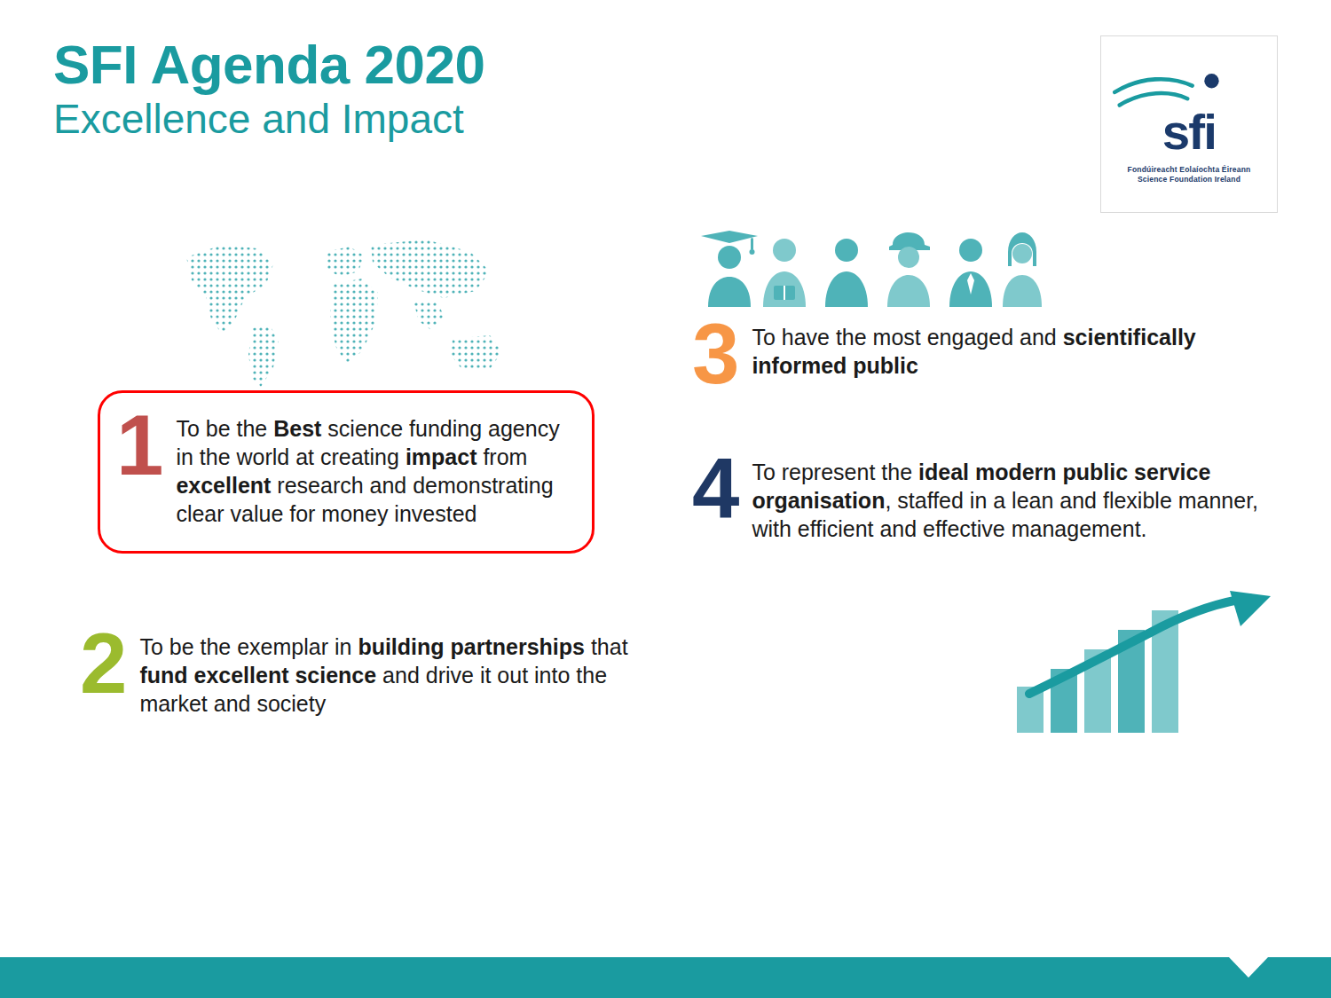SFI Agenda 2020
Excellence and Impact
sfi
Fondúireacht Eolaíochta Éireann
Science Foundation Ireland
1
To be the Best science funding agency in the world at creating impact from excellent research and demonstrating clear value for money invested
3
To have the most engaged and scientifically informed public
4
To represent the ideal modern public service organisation, staffed in a lean and flexible manner, with efficient and effective management.
2
To be the exemplar in building partnerships that fund excellent science and drive it out into the market and society